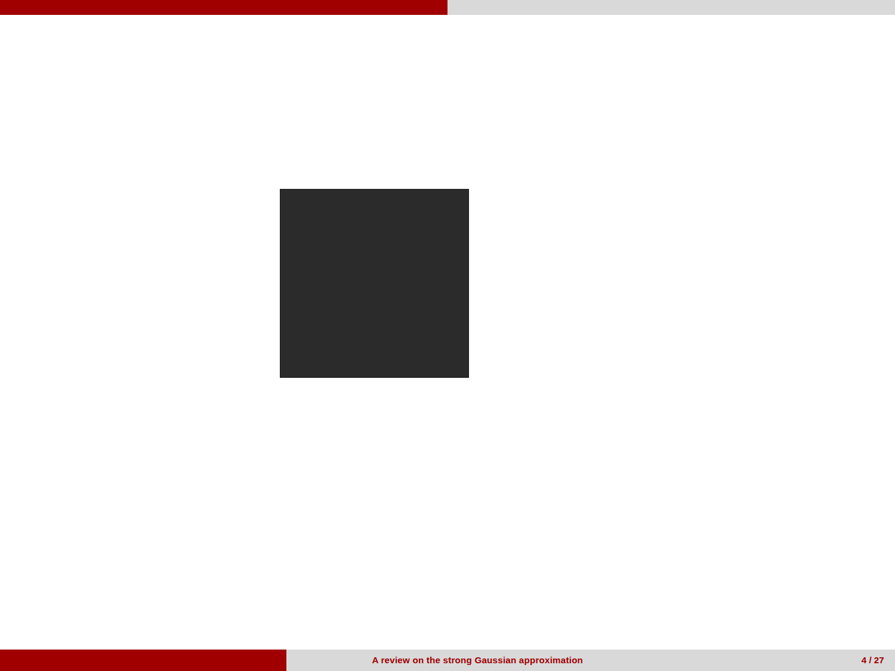A review on the strong Gaussian approximation
4 / 27